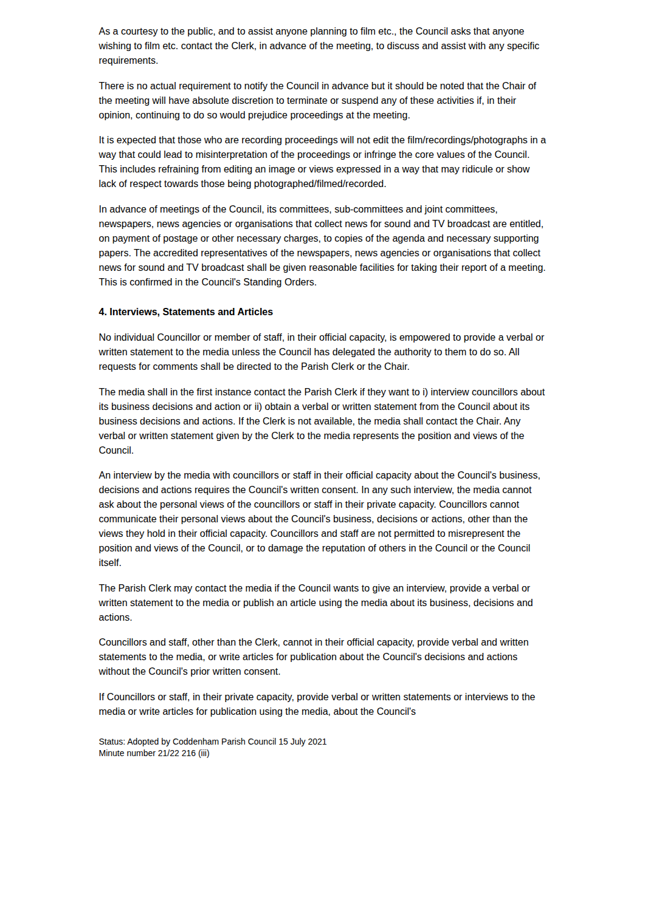As a courtesy to the public, and to assist anyone planning to film etc., the Council asks that anyone wishing to film etc. contact the Clerk, in advance of the meeting, to discuss and assist with any specific requirements.
There is no actual requirement to notify the Council in advance but it should be noted that the Chair of the meeting will have absolute discretion to terminate or suspend any of these activities if, in their opinion, continuing to do so would prejudice proceedings at the meeting.
It is expected that those who are recording proceedings will not edit the film/recordings/photographs in a way that could lead to misinterpretation of the proceedings or infringe the core values of the Council. This includes refraining from editing an image or views expressed in a way that may ridicule or show lack of respect towards those being photographed/filmed/recorded.
In advance of meetings of the Council, its committees, sub-committees and joint committees, newspapers, news agencies or organisations that collect news for sound and TV broadcast are entitled, on payment of postage or other necessary charges, to copies of the agenda and necessary supporting papers. The accredited representatives of the newspapers, news agencies or organisations that collect news for sound and TV broadcast shall be given reasonable facilities for taking their report of a meeting. This is confirmed in the Council's Standing Orders.
4. Interviews, Statements and Articles
No individual Councillor or member of staff, in their official capacity, is empowered to provide a verbal or written statement to the media unless the Council has delegated the authority to them to do so. All requests for comments shall be directed to the Parish Clerk or the Chair.
The media shall in the first instance contact the Parish Clerk if they want to i) interview councillors about its business decisions and action or ii) obtain a verbal or written statement from the Council about its business decisions and actions. If the Clerk is not available, the media shall contact the Chair. Any verbal or written statement given by the Clerk to the media represents the position and views of the Council.
An interview by the media with councillors or staff in their official capacity about the Council's business, decisions and actions requires the Council's written consent. In any such interview, the media cannot ask about the personal views of the councillors or staff in their private capacity. Councillors cannot communicate their personal views about the Council's business, decisions or actions, other than the views they hold in their official capacity. Councillors and staff are not permitted to misrepresent the position and views of the Council, or to damage the reputation of others in the Council or the Council itself.
The Parish Clerk may contact the media if the Council wants to give an interview, provide a verbal or written statement to the media or publish an article using the media about its business, decisions and actions.
Councillors and staff, other than the Clerk, cannot in their official capacity, provide verbal and written statements to the media, or write articles for publication about the Council's decisions and actions without the Council's prior written consent.
If Councillors or staff, in their private capacity, provide verbal or written statements or interviews to the media or write articles for publication using the media, about the Council's
Status: Adopted by Coddenham Parish Council 15 July 2021
Minute number 21/22 216 (iii)